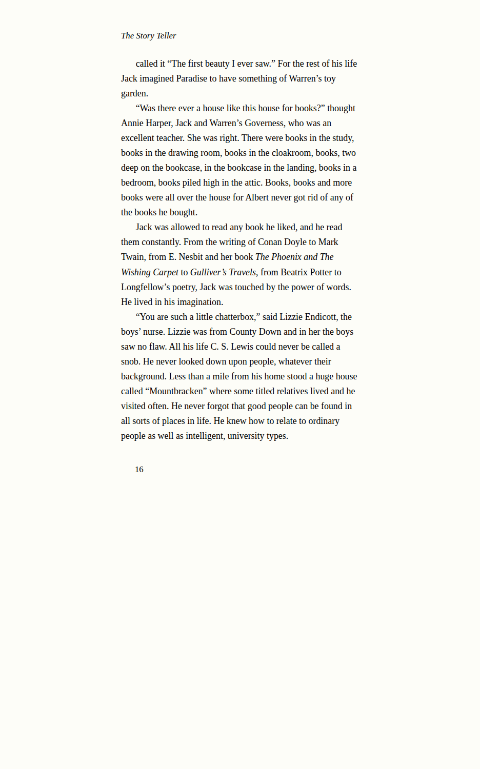The Story Teller
called it “The first beauty I ever saw.” For the rest of his life Jack imagined Paradise to have something of Warren’s toy garden.
“Was there ever a house like this house for books?” thought Annie Harper, Jack and Warren’s Governess, who was an excellent teacher. She was right. There were books in the study, books in the drawing room, books in the cloakroom, books, two deep on the bookcase, in the bookcase in the landing, books in a bedroom, books piled high in the attic. Books, books and more books were all over the house for Albert never got rid of any of the books he bought.
Jack was allowed to read any book he liked, and he read them constantly. From the writing of Conan Doyle to Mark Twain, from E. Nesbit and her book The Phoenix and The Wishing Carpet to Gulliver’s Travels, from Beatrix Potter to Longfellow’s poetry, Jack was touched by the power of words. He lived in his imagination.
“You are such a little chatterbox,” said Lizzie Endicott, the boys’ nurse. Lizzie was from County Down and in her the boys saw no flaw. All his life C. S. Lewis could never be called a snob. He never looked down upon people, whatever their background. Less than a mile from his home stood a huge house called “Mountbracken” where some titled relatives lived and he visited often. He never forgot that good people can be found in all sorts of places in life. He knew how to relate to ordinary people as well as intelligent, university types.
16